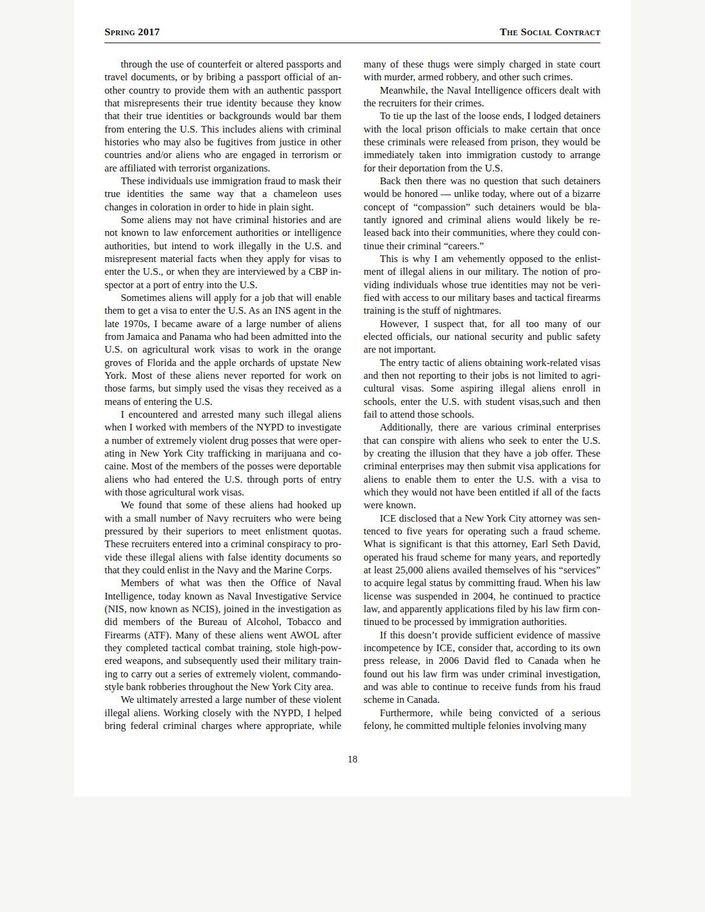Spring 2017 The Social Contract
through the use of counterfeit or altered passports and travel documents, or by bribing a passport official of another country to provide them with an authentic passport that misrepresents their true identity because they know that their true identities or backgrounds would bar them from entering the U.S. This includes aliens with criminal histories who may also be fugitives from justice in other countries and/or aliens who are engaged in terrorism or are affiliated with terrorist organizations.
These individuals use immigration fraud to mask their true identities the same way that a chameleon uses changes in coloration in order to hide in plain sight.
Some aliens may not have criminal histories and are not known to law enforcement authorities or intelligence authorities, but intend to work illegally in the U.S. and misrepresent material facts when they apply for visas to enter the U.S., or when they are interviewed by a CBP inspector at a port of entry into the U.S.
Sometimes aliens will apply for a job that will enable them to get a visa to enter the U.S. As an INS agent in the late 1970s, I became aware of a large number of aliens from Jamaica and Panama who had been admitted into the U.S. on agricultural work visas to work in the orange groves of Florida and the apple orchards of upstate New York. Most of these aliens never reported for work on those farms, but simply used the visas they received as a means of entering the U.S.
I encountered and arrested many such illegal aliens when I worked with members of the NYPD to investigate a number of extremely violent drug posses that were operating in New York City trafficking in marijuana and cocaine. Most of the members of the posses were deportable aliens who had entered the U.S. through ports of entry with those agricultural work visas.
We found that some of these aliens had hooked up with a small number of Navy recruiters who were being pressured by their superiors to meet enlistment quotas. These recruiters entered into a criminal conspiracy to provide these illegal aliens with false identity documents so that they could enlist in the Navy and the Marine Corps.
Members of what was then the Office of Naval Intelligence, today known as Naval Investigative Service (NIS, now known as NCIS), joined in the investigation as did members of the Bureau of Alcohol, Tobacco and Firearms (ATF). Many of these aliens went AWOL after they completed tactical combat training, stole high-powered weapons, and subsequently used their military training to carry out a series of extremely violent, commando-style bank robberies throughout the New York City area.
We ultimately arrested a large number of these violent illegal aliens. Working closely with the NYPD, I helped bring federal criminal charges where appropriate, while many of these thugs were simply charged in state court with murder, armed robbery, and other such crimes.
Meanwhile, the Naval Intelligence officers dealt with the recruiters for their crimes.
To tie up the last of the loose ends, I lodged detainers with the local prison officials to make certain that once these criminals were released from prison, they would be immediately taken into immigration custody to arrange for their deportation from the U.S.
Back then there was no question that such detainers would be honored — unlike today, where out of a bizarre concept of “compassion” such detainers would be blatantly ignored and criminal aliens would likely be released back into their communities, where they could continue their criminal “careers.”
This is why I am vehemently opposed to the enlistment of illegal aliens in our military. The notion of providing individuals whose true identities may not be verified with access to our military bases and tactical firearms training is the stuff of nightmares.
However, I suspect that, for all too many of our elected officials, our national security and public safety are not important.
The entry tactic of aliens obtaining work-related visas and then not reporting to their jobs is not limited to agricultural visas. Some aspiring illegal aliens enroll in schools, enter the U.S. with student visas,such and then fail to attend those schools.
Additionally, there are various criminal enterprises that can conspire with aliens who seek to enter the U.S. by creating the illusion that they have a job offer. These criminal enterprises may then submit visa applications for aliens to enable them to enter the U.S. with a visa to which they would not have been entitled if all of the facts were known.
ICE disclosed that a New York City attorney was sentenced to five years for operating such a fraud scheme. What is significant is that this attorney, Earl Seth David, operated his fraud scheme for many years, and reportedly at least 25,000 aliens availed themselves of his “services” to acquire legal status by committing fraud. When his law license was suspended in 2004, he continued to practice law, and apparently applications filed by his law firm continued to be processed by immigration authorities.
If this doesn’t provide sufficient evidence of massive incompetence by ICE, consider that, according to its own press release, in 2006 David fled to Canada when he found out his law firm was under criminal investigation, and was able to continue to receive funds from his fraud scheme in Canada.
Furthermore, while being convicted of a serious felony, he committed multiple felonies involving many
18